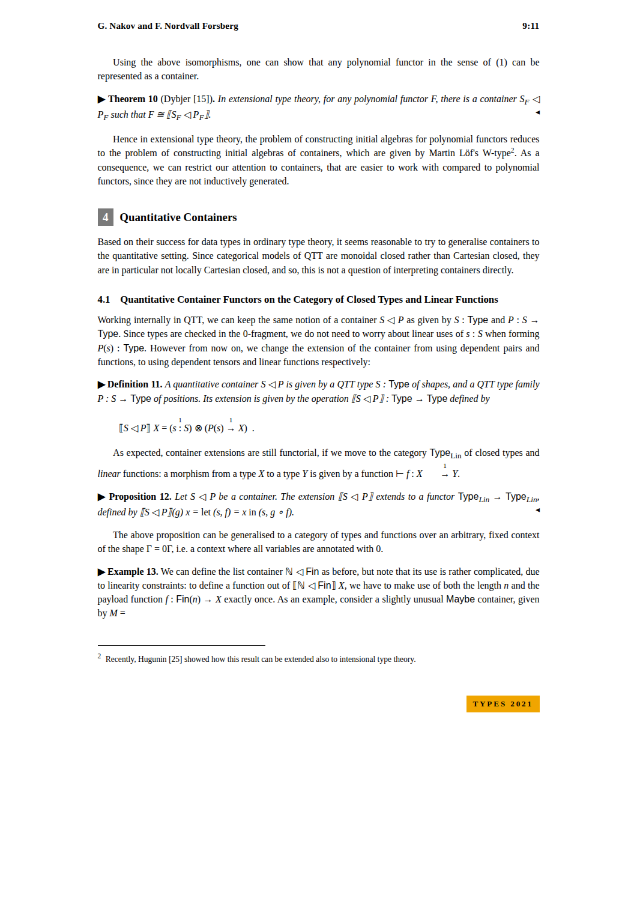G. Nakov and F. Nordvall Forsberg 9:11
Using the above isomorphisms, one can show that any polynomial functor in the sense of (1) can be represented as a container.
▶ Theorem 10 (Dybjer [15]). In extensional type theory, for any polynomial functor F, there is a container SF ◁ PF such that F ≅ ⟦SF ◁ PF⟧.◂
Hence in extensional type theory, the problem of constructing initial algebras for polynomial functors reduces to the problem of constructing initial algebras of containers, which are given by Martin Löf's W-type2. As a consequence, we can restrict our attention to containers, that are easier to work with compared to polynomial functors, since they are not inductively generated.
4 Quantitative Containers
Based on their success for data types in ordinary type theory, it seems reasonable to try to generalise containers to the quantitative setting. Since categorical models of QTT are monoidal closed rather than Cartesian closed, they are in particular not locally Cartesian closed, and so, this is not a question of interpreting containers directly.
4.1 Quantitative Container Functors on the Category of Closed Types and Linear Functions
Working internally in QTT, we can keep the same notion of a container S ◁ P as given by S : Type and P : S → Type. Since types are checked in the 0-fragment, we do not need to worry about linear uses of s : S when forming P(s) : Type. However from now on, we change the extension of the container from using dependent pairs and functions, to using dependent tensors and linear functions respectively:
▶ Definition 11. A quantitative container S ◁ P is given by a QTT type S : Type of shapes, and a QTT type family P : S → Type of positions. Its extension is given by the operation ⟦S ◁ P⟧ : Type → Type defined by
⟦S ◁ P⟧ X = (s 1: S) ⊗ (P(s) 1→ X) .
As expected, container extensions are still functorial, if we move to the category TypeLin of closed types and linear functions: a morphism from a type X to a type Y is given by a function ⊢ f : X 1→ Y.
▶ Proposition 12. Let S ◁ P be a container. The extension ⟦S ◁ P⟧ extends to a functor TypeLin → TypeLin, defined by ⟦S ◁ P⟧(g) x = let (s, f) = x in (s, g ∘ f).◂
The above proposition can be generalised to a category of types and functions over an arbitrary, fixed context of the shape Γ = 0Γ, i.e. a context where all variables are annotated with 0.
▶ Example 13. We can define the list container ℕ ◁ Fin as before, but note that its use is rather complicated, due to linearity constraints: to define a function out of ⟦ℕ ◁ Fin⟧ X, we have to make use of both the length n and the payload function f : Fin(n) → X exactly once. As an example, consider a slightly unusual Maybe container, given by M =
2 Recently, Hugunin [25] showed how this result can be extended also to intensional type theory.
TYPES 2021